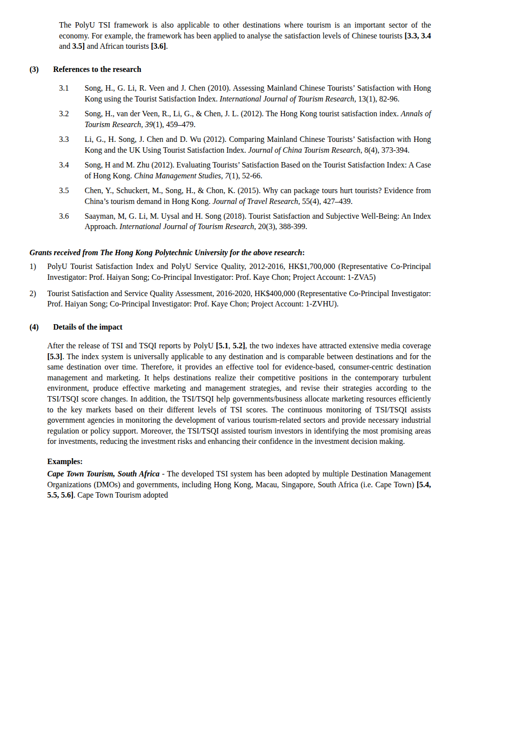The PolyU TSI framework is also applicable to other destinations where tourism is an important sector of the economy. For example, the framework has been applied to analyse the satisfaction levels of Chinese tourists [3.3, 3.4 and 3.5] and African tourists [3.6].
(3) References to the research
| 3.1 | Song, H., G. Li, R. Veen and J. Chen (2010). Assessing Mainland Chinese Tourists’ Satisfaction with Hong Kong using the Tourist Satisfaction Index. International Journal of Tourism Research, 13(1), 82-96. |
| 3.2 | Song, H., van der Veen, R., Li, G., & Chen, J. L. (2012). The Hong Kong tourist satisfaction index. Annals of Tourism Research , 39 (1), 459–479. |
| 3.3 | Li, G., H. Song, J. Chen and D. Wu (2012). Comparing Mainland Chinese Tourists’ Satisfaction with Hong Kong and the UK Using Tourist Satisfaction Index. Journal of China Tourism Research , 8(4), 373-394. |
| 3.4 | Song, H and M. Zhu (2012). Evaluating Tourists’ Satisfaction Based on the Tourist Satisfaction Index: A Case of Hong Kong. China Management Studies, 7 (1), 52-66. |
| 3.5 | Chen, Y., Schuckert, M., Song, H., & Chon, K. (2015). Why can package tours hurt tourists? Evidence from China’s tourism demand in Hong Kong. Journal of Travel Research , 55(4), 427–439. |
| 3.6 | Saayman, M, G. Li, M. Uysal and H. Song (2018). Tourist Satisfaction and Subjective Well-Being: An Index Approach. International Journal of Tourism Research , 20(3), 388-399. |
Grants received from The Hong Kong Polytechnic University for the above research:
PolyU Tourist Satisfaction Index and PolyU Service Quality, 2012-2016, HK$1,700,000 (Representative Co-Principal Investigator: Prof. Haiyan Song; Co-Principal Investigator: Prof. Kaye Chon; Project Account: 1-ZVA5)
Tourist Satisfaction and Service Quality Assessment, 2016-2020, HK$400,000 (Representative Co-Principal Investigator: Prof. Haiyan Song; Co-Principal Investigator: Prof. Kaye Chon; Project Account: 1-ZVHU).
(4) Details of the impact
After the release of TSI and TSQI reports by PolyU [5.1, 5.2], the two indexes have attracted extensive media coverage [5.3]. The index system is universally applicable to any destination and is comparable between destinations and for the same destination over time. Therefore, it provides an effective tool for evidence-based, consumer-centric destination management and marketing. It helps destinations realize their competitive positions in the contemporary turbulent environment, produce effective marketing and management strategies, and revise their strategies according to the TSI/TSQI score changes. In addition, the TSI/TSQI help governments/business allocate marketing resources efficiently to the key markets based on their different levels of TSI scores. The continuous monitoring of TSI/TSQI assists government agencies in monitoring the development of various tourism-related sectors and provide necessary industrial regulation or policy support. Moreover, the TSI/TSQI assisted tourism investors in identifying the most promising areas for investments, reducing the investment risks and enhancing their confidence in the investment decision making.
Examples:
Cape Town Tourism, South Africa - The developed TSI system has been adopted by multiple Destination Management Organizations (DMOs) and governments, including Hong Kong, Macau, Singapore, South Africa (i.e. Cape Town) [5.4, 5.5, 5.6]. Cape Town Tourism adopted